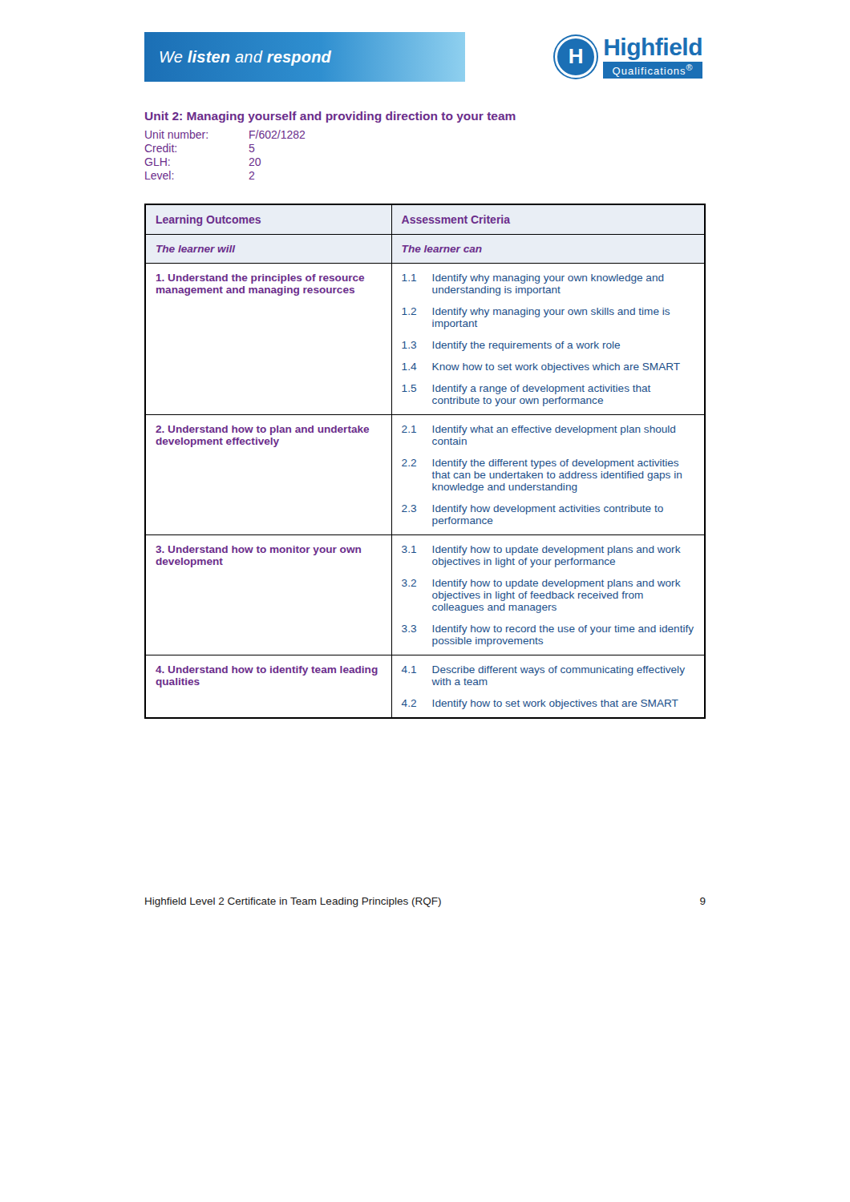We listen and respond
H
Highfield
Qualifications®
Unit 2: Managing yourself and providing direction to your team
| Unit number: | F/602/1282 |
| Credit: | 5 |
| GLH: | 20 |
| Level: | 2 |
| Learning Outcomes | Assessment Criteria |
| --- | --- |
| The learner will | The learner can |
| 1. Understand the principles of resource management and managing resources | 1.1 Identify why managing your own knowledge and understanding is important 1.2 Identify why managing your own skills and time is important 1.3 Identify the requirements of a work role 1.4 Know how to set work objectives which are SMART 1.5 Identify a range of development activities that contribute to your own performance |
| 2. Understand how to plan and undertake development effectively | 2.1 Identify what an effective development plan should contain 2.2 Identify the different types of development activities that can be undertaken to address identified gaps in knowledge and understanding 2.3 Identify how development activities contribute to performance |
| 3. Understand how to monitor your own development | 3.1 Identify how to update development plans and work objectives in light of your performance 3.2 Identify how to update development plans and work objectives in light of feedback received from colleagues and managers 3.3 Identify how to record the use of your time and identify possible improvements |
| 4. Understand how to identify team leading qualities | 4.1 Describe different ways of communicating effectively with a team 4.2 Identify how to set work objectives that are SMART |
Highfield Level 2 Certificate in Team Leading Principles (RQF)
9